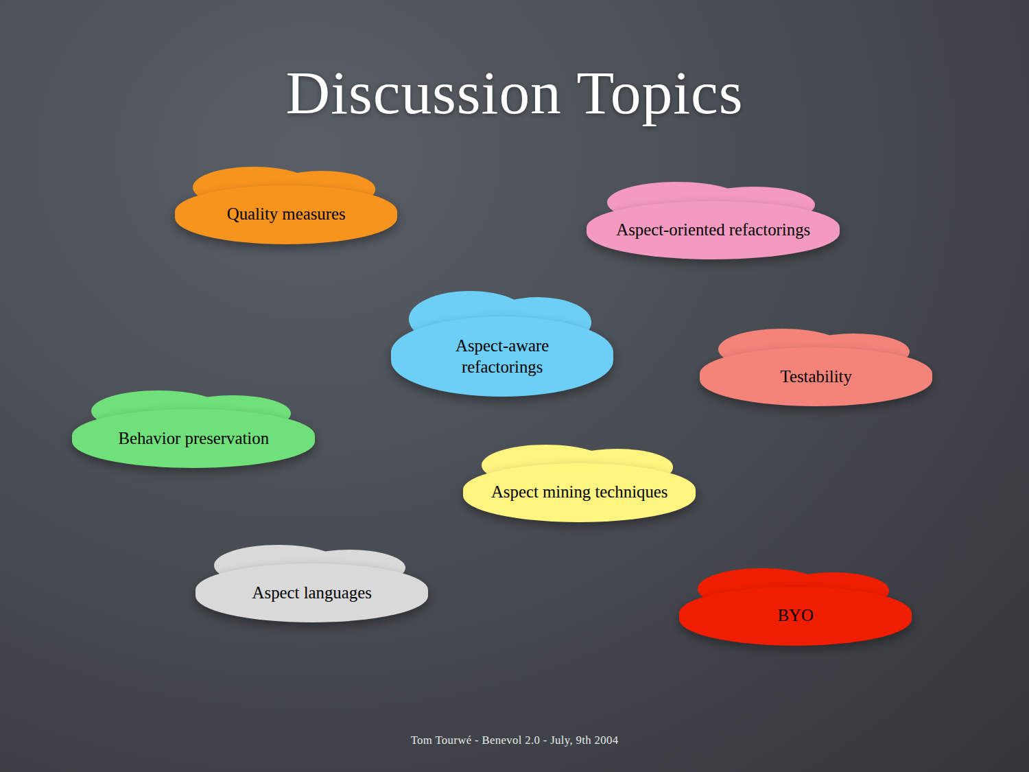Discussion Topics
Quality measures
Aspect-oriented refactorings
Aspect-aware refactorings
Testability
Behavior preservation
Aspect mining techniques
Aspect languages
BYO
Tom Tourwé - Benevol 2.0 - July, 9th 2004